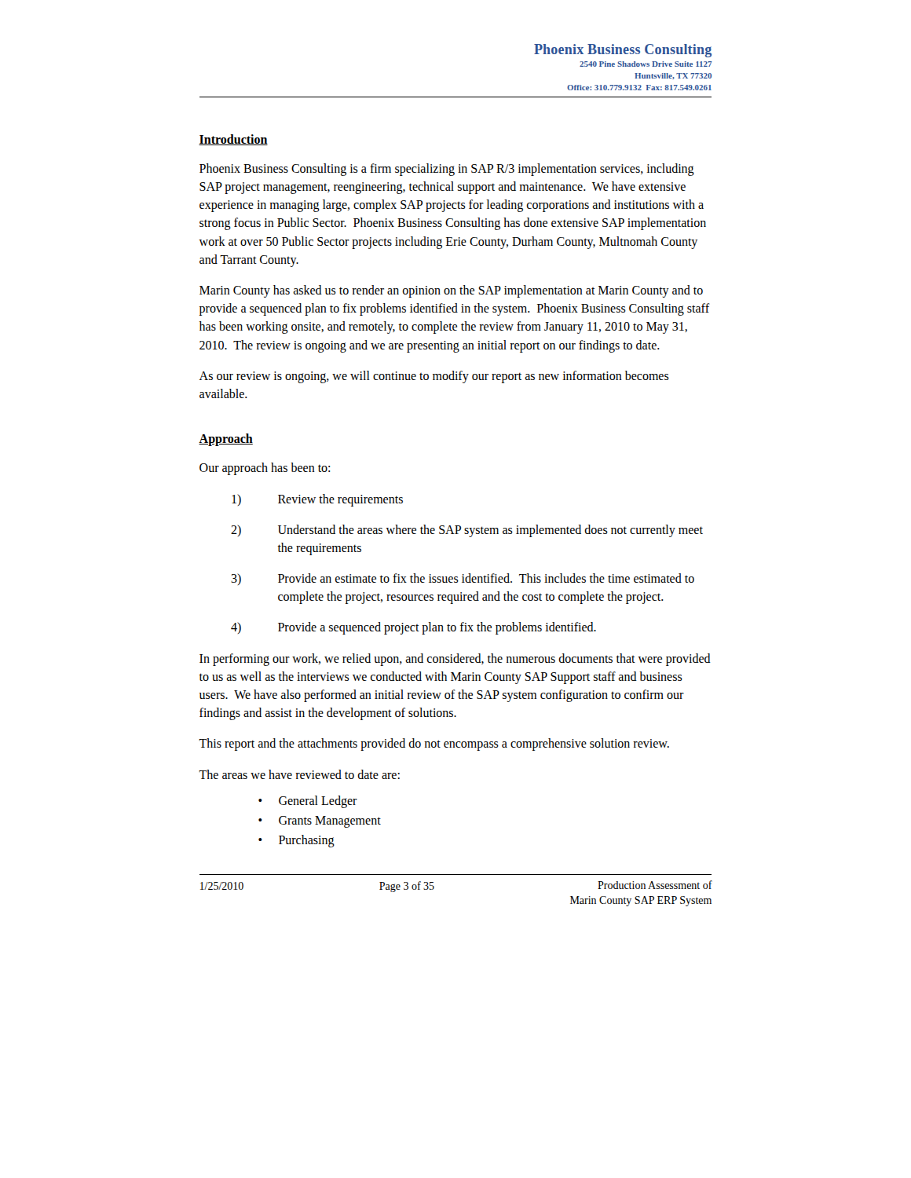Phoenix Business Consulting
2540 Pine Shadows Drive Suite 1127
Huntsville, TX 77320
Office: 310.779.9132 Fax: 817.549.0261
Introduction
Phoenix Business Consulting is a firm specializing in SAP R/3 implementation services, including SAP project management, reengineering, technical support and maintenance. We have extensive experience in managing large, complex SAP projects for leading corporations and institutions with a strong focus in Public Sector. Phoenix Business Consulting has done extensive SAP implementation work at over 50 Public Sector projects including Erie County, Durham County, Multnomah County and Tarrant County.
Marin County has asked us to render an opinion on the SAP implementation at Marin County and to provide a sequenced plan to fix problems identified in the system. Phoenix Business Consulting staff has been working onsite, and remotely, to complete the review from January 11, 2010 to May 31, 2010. The review is ongoing and we are presenting an initial report on our findings to date.
As our review is ongoing, we will continue to modify our report as new information becomes available.
Approach
Our approach has been to:
1) Review the requirements
2) Understand the areas where the SAP system as implemented does not currently meet the requirements
3) Provide an estimate to fix the issues identified. This includes the time estimated to complete the project, resources required and the cost to complete the project.
4) Provide a sequenced project plan to fix the problems identified.
In performing our work, we relied upon, and considered, the numerous documents that were provided to us as well as the interviews we conducted with Marin County SAP Support staff and business users. We have also performed an initial review of the SAP system configuration to confirm our findings and assist in the development of solutions.
This report and the attachments provided do not encompass a comprehensive solution review.
The areas we have reviewed to date are:
General Ledger
Grants Management
Purchasing
1/25/2010
Page 3 of 35
Production Assessment of
Marin County SAP ERP System